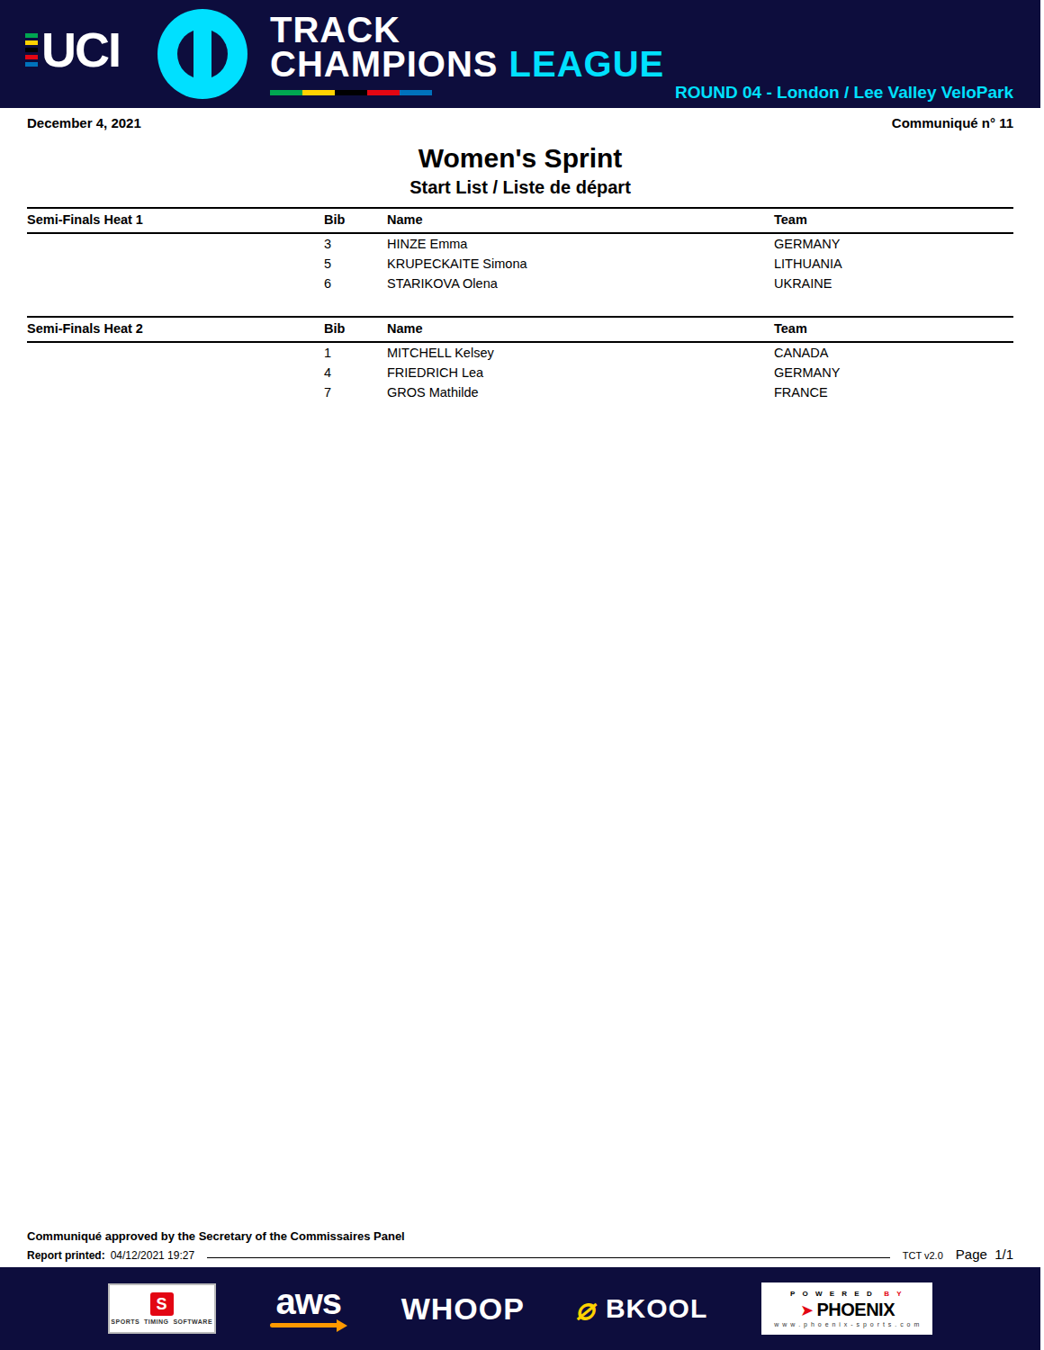UCI
TRACK
CHAMPIONS LEAGUE
ROUND 04 - London / Lee Valley VeloPark
December 4, 2021
Communiqué n° 11
Women's Sprint
Start List / Liste de départ
| Semi-Finals Heat 1 | Bib | Name | Team |
| --- | --- | --- | --- |
| | 3 | HINZE Emma | GERMANY |
| | 5 | KRUPECKAITE Simona | LITHUANIA |
| | 6 | STARIKOVA Olena | UKRAINE |
| Semi-Finals Heat 2 | Bib | Name | Team |
| | 1 | MITCHELL Kelsey | CANADA |
| | 4 | FRIEDRICH Lea | GERMANY |
| | 7 | GROS Mathilde | FRANCE |
Communiqué approved by the Secretary of the Commissaires Panel
Report printed:04/12/2021 19:27
TCT v2.0 Page 1/1
S
SPORTS TIMING SOFTWARE
aws
WHOOP
⌀ BKOOL
P O W E R E D B Y
➤ PHOENIX
w w w . p h o e n i x - s p o r t s . c o m